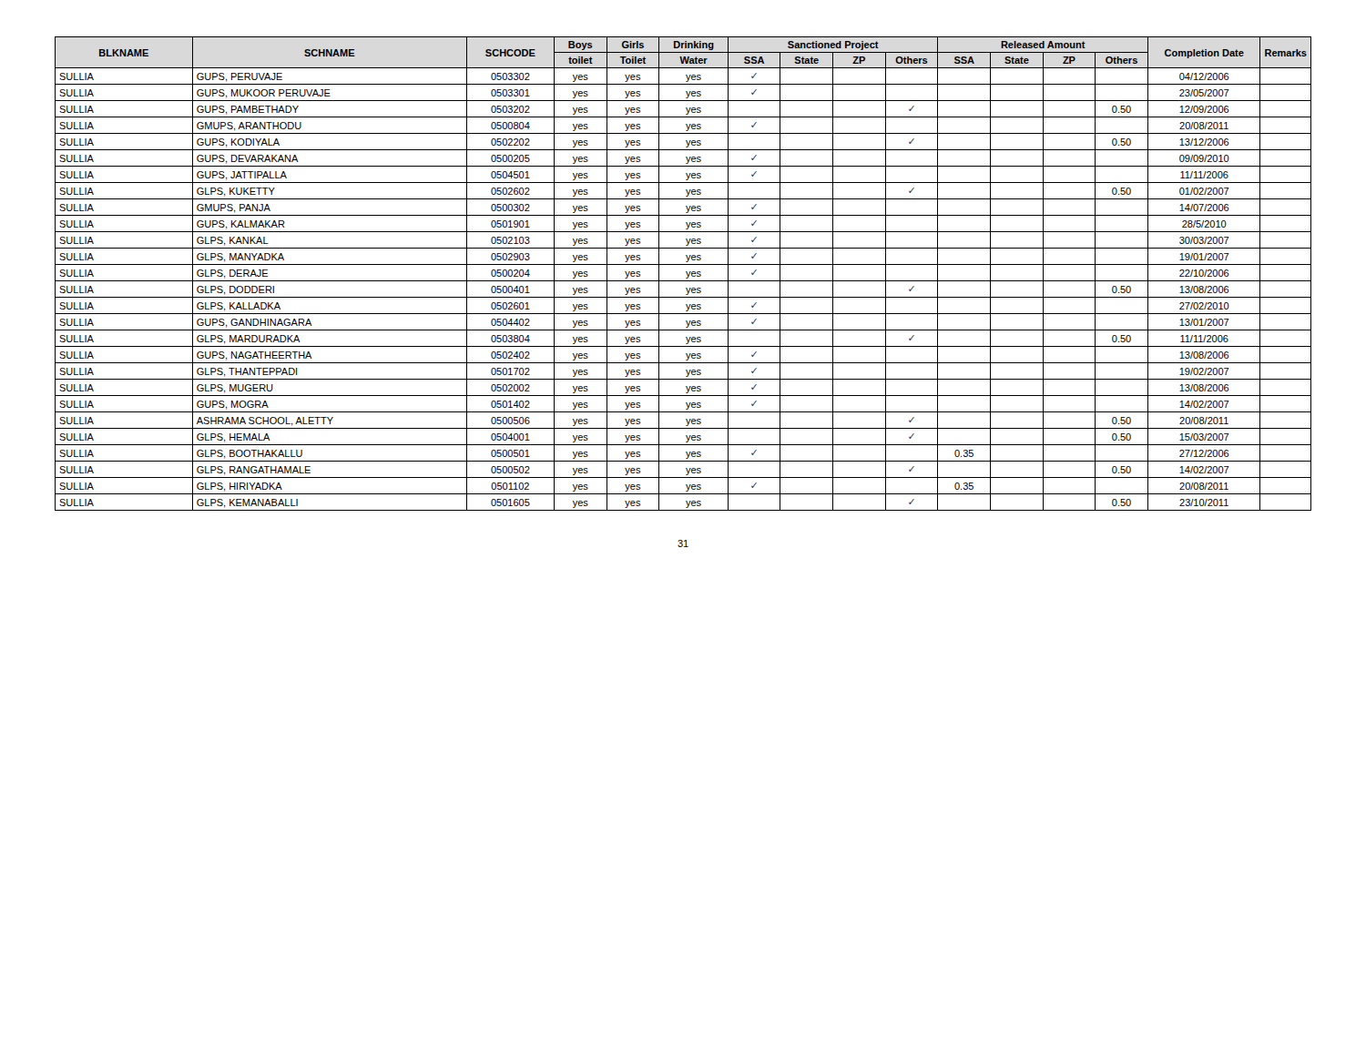| BLKNAME | SCHNAME | SCHCODE | Boys | Girls | Drinking | Sanctioned Project | Released Amount | Completion Date | Remarks |
| --- | --- | --- | --- | --- | --- | --- | --- | --- | --- |
| toilet | Toilet | Water | SSA | State | ZP | Others | SSA | State | ZP | Others |
| SULLIA | GUPS, PERUVAJE | 0503302 | yes | yes | yes | ✓ | | | | | | | | 04/12/2006 | |
| SULLIA | GUPS, MUKOOR PERUVAJE | 0503301 | yes | yes | yes | ✓ | | | | | | | | 23/05/2007 | |
| SULLIA | GUPS, PAMBETHADY | 0503202 | yes | yes | yes | | | | ✓ | | | | 0.50 | 12/09/2006 | |
| SULLIA | GMUPS, ARANTHODU | 0500804 | yes | yes | yes | ✓ | | | | | | | | 20/08/2011 | |
| SULLIA | GUPS, KODIYALA | 0502202 | yes | yes | yes | | | | ✓ | | | | 0.50 | 13/12/2006 | |
| SULLIA | GUPS, DEVARAKANA | 0500205 | yes | yes | yes | ✓ | | | | | | | | 09/09/2010 | |
| SULLIA | GUPS, JATTIPALLA | 0504501 | yes | yes | yes | ✓ | | | | | | | | 11/11/2006 | |
| SULLIA | GLPS, KUKETTY | 0502602 | yes | yes | yes | | | | ✓ | | | | 0.50 | 01/02/2007 | |
| SULLIA | GMUPS, PANJA | 0500302 | yes | yes | yes | ✓ | | | | | | | | 14/07/2006 | |
| SULLIA | GUPS, KALMAKAR | 0501901 | yes | yes | yes | ✓ | | | | | | | | 28/5/2010 | |
| SULLIA | GLPS, KANKAL | 0502103 | yes | yes | yes | ✓ | | | | | | | | 30/03/2007 | |
| SULLIA | GLPS, MANYADKA | 0502903 | yes | yes | yes | ✓ | | | | | | | | 19/01/2007 | |
| SULLIA | GLPS, DERAJE | 0500204 | yes | yes | yes | ✓ | | | | | | | | 22/10/2006 | |
| SULLIA | GLPS, DODDERI | 0500401 | yes | yes | yes | | | | ✓ | | | | 0.50 | 13/08/2006 | |
| SULLIA | GLPS, KALLADKA | 0502601 | yes | yes | yes | ✓ | | | | | | | | 27/02/2010 | |
| SULLIA | GUPS, GANDHINAGARA | 0504402 | yes | yes | yes | ✓ | | | | | | | | 13/01/2007 | |
| SULLIA | GLPS, MARDURADKA | 0503804 | yes | yes | yes | | | | ✓ | | | | 0.50 | 11/11/2006 | |
| SULLIA | GUPS, NAGATHEERTHA | 0502402 | yes | yes | yes | ✓ | | | | | | | | 13/08/2006 | |
| SULLIA | GLPS, THANTEPPADI | 0501702 | yes | yes | yes | ✓ | | | | | | | | 19/02/2007 | |
| SULLIA | GLPS, MUGERU | 0502002 | yes | yes | yes | ✓ | | | | | | | | 13/08/2006 | |
| SULLIA | GUPS, MOGRA | 0501402 | yes | yes | yes | ✓ | | | | | | | | 14/02/2007 | |
| SULLIA | ASHRAMA SCHOOL, ALETTY | 0500506 | yes | yes | yes | | | | ✓ | | | | 0.50 | 20/08/2011 | |
| SULLIA | GLPS, HEMALA | 0504001 | yes | yes | yes | | | | ✓ | | | | 0.50 | 15/03/2007 | |
| SULLIA | GLPS, BOOTHAKALLU | 0500501 | yes | yes | yes | ✓ | | | | 0.35 | | | | 27/12/2006 | |
| SULLIA | GLPS, RANGATHAMALE | 0500502 | yes | yes | yes | | | | ✓ | | | | 0.50 | 14/02/2007 | |
| SULLIA | GLPS, HIRIYADKA | 0501102 | yes | yes | yes | ✓ | | | | 0.35 | | | | 20/08/2011 | |
| SULLIA | GLPS, KEMANABALLI | 0501605 | yes | yes | yes | | | | ✓ | | | | 0.50 | 23/10/2011 | |
31